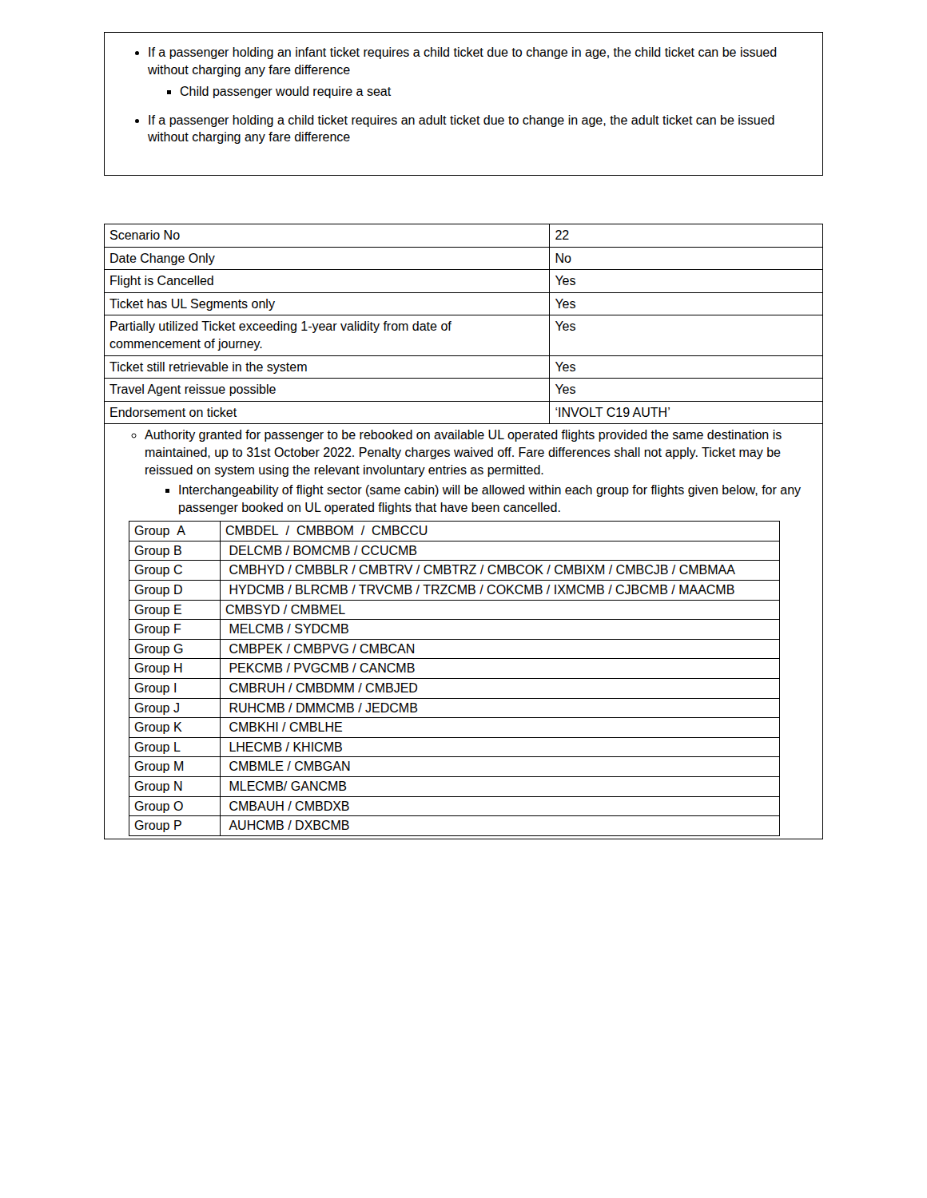If a passenger holding an infant ticket requires a child ticket due to change in age, the child ticket can be issued without charging any fare difference
Child passenger would require a seat
If a passenger holding a child ticket requires an adult ticket due to change in age, the adult ticket can be issued without charging any fare difference
| Scenario No | 22 |
| Date Change Only | No |
| Flight is Cancelled | Yes |
| Ticket has UL Segments only | Yes |
| Partially utilized Ticket exceeding 1-year validity from date of commencement of journey. | Yes |
| Ticket still retrievable in the system | Yes |
| Travel Agent reissue possible | Yes |
| Endorsement on ticket | ‘INVOLT C19 AUTH’ |
| Authority granted for passenger to be rebooked on available UL operated flights provided the same destination is maintained, up to 31st October 2022. Penalty charges waived off. Fare differences shall not apply. Ticket may be reissued on system using the relevant involuntary entries as permitted. Interchangeability of flight sector (same cabin) will be allowed within each group for flights given below, for any passenger booked on UL operated flights that have been cancelled. / Group A / CMBDEL / CMBBOM / CMBCCU / / Group B / DELCMB / BOMCMB / CCUCMB / / Group C / CMBHYD / CMBBLR / CMBTRV / CMBTRZ / CMBCOK / CMBIXM / CMBCJB / CMBMAA / / Group D / HYDCMB / BLRCMB / TRVCMB / TRZCMB / COKCMB / IXMCMB / CJBCMB / MAACMB / / Group E / CMBSYD / CMBMEL / / Group F / MELCMB / SYDCMB / / Group G / CMBPEK / CMBPVG / CMBCAN / / Group H / PEKCMB / PVGCMB / CANCMB / / Group I / CMBRUH / CMBDMM / CMBJED / / Group J / RUHCMB / DMMCMB / JEDCMB / / Group K / CMBKHI / CMBLHE / / Group L / LHECMB / KHICMB / / Group M / CMBMLE / CMBGAN / / Group N / MLECMB/ GANCMB / / Group O / CMBAUH / CMBDXB / / Group P / AUHCMB / DXBCMB / |